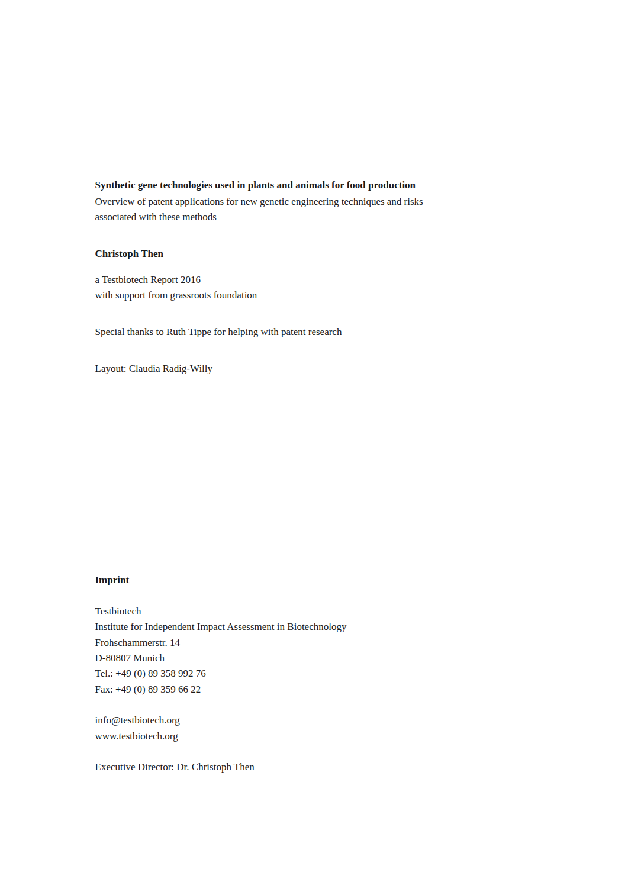Synthetic gene technologies used in plants and animals for food production
Overview of patent applications for new genetic engineering techniques and risks associated with these methods
Christoph Then
a Testbiotech Report 2016
with support from grassroots foundation
Special thanks to Ruth Tippe for helping with patent research
Layout: Claudia Radig-Willy
Imprint
Testbiotech
Institute for Independent Impact Assessment in Biotechnology
Frohschammerstr. 14
D-80807 Munich
Tel.: +49 (0) 89 358 992 76
Fax: +49 (0) 89 359 66 22
info@testbiotech.org
www.testbiotech.org
Executive Director: Dr. Christoph Then